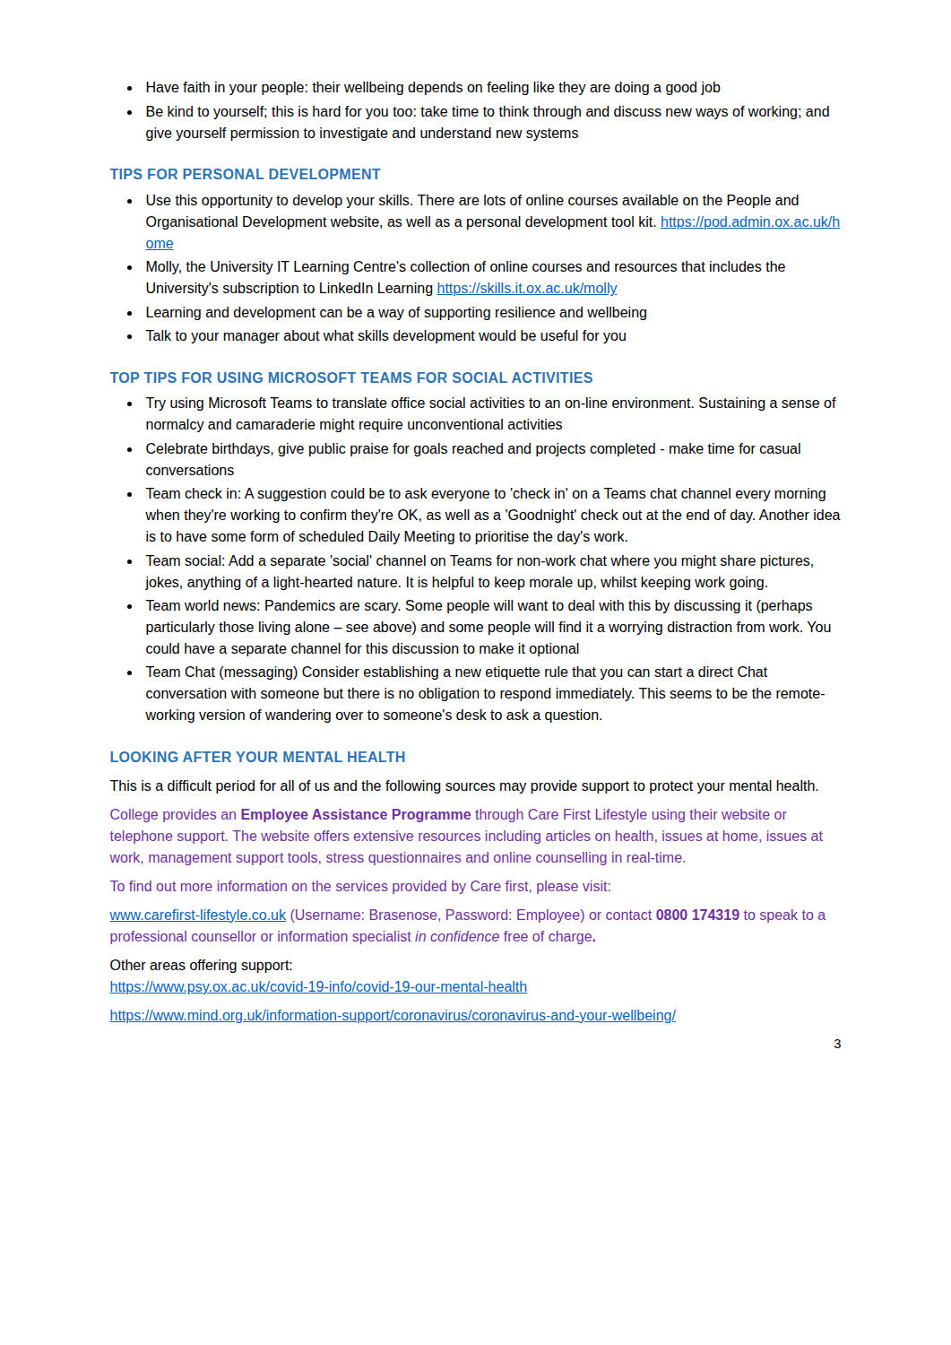Have faith in your people: their wellbeing depends on feeling like they are doing a good job
Be kind to yourself; this is hard for you too: take time to think through and discuss new ways of working; and give yourself permission to investigate and understand new systems
Tips for Personal Development
Use this opportunity to develop your skills. There are lots of online courses available on the People and Organisational Development website, as well as a personal development tool kit. https://pod.admin.ox.ac.uk/home
Molly, the University IT Learning Centre's collection of online courses and resources that includes the University's subscription to LinkedIn Learning https://skills.it.ox.ac.uk/molly
Learning and development can be a way of supporting resilience and wellbeing
Talk to your manager about what skills development would be useful for you
Top Tips for Using Microsoft Teams for Social Activities
Try using Microsoft Teams to translate office social activities to an on-line environment. Sustaining a sense of normalcy and camaraderie might require unconventional activities
Celebrate birthdays, give public praise for goals reached and projects completed - make time for casual conversations
Team check in: A suggestion could be to ask everyone to 'check in' on a Teams chat channel every morning when they're working to confirm they're OK, as well as a 'Goodnight' check out at the end of day. Another idea is to have some form of scheduled Daily Meeting to prioritise the day's work.
Team social: Add a separate 'social' channel on Teams for non-work chat where you might share pictures, jokes, anything of a light-hearted nature. It is helpful to keep morale up, whilst keeping work going.
Team world news: Pandemics are scary. Some people will want to deal with this by discussing it (perhaps particularly those living alone – see above) and some people will find it a worrying distraction from work. You could have a separate channel for this discussion to make it optional
Team Chat (messaging) Consider establishing a new etiquette rule that you can start a direct Chat conversation with someone but there is no obligation to respond immediately. This seems to be the remote-working version of wandering over to someone's desk to ask a question.
Looking After Your Mental Health
This is a difficult period for all of us and the following sources may provide support to protect your mental health.
College provides an Employee Assistance Programme through Care First Lifestyle using their website or telephone support. The website offers extensive resources including articles on health, issues at home, issues at work, management support tools, stress questionnaires and online counselling in real-time.
To find out more information on the services provided by Care first, please visit:
www.carefirst-lifestyle.co.uk (Username: Brasenose, Password: Employee) or contact 0800 174319 to speak to a professional counsellor or information specialist in confidence free of charge.
Other areas offering support:
https://www.psy.ox.ac.uk/covid-19-info/covid-19-our-mental-health
https://www.mind.org.uk/information-support/coronavirus/coronavirus-and-your-wellbeing/
3